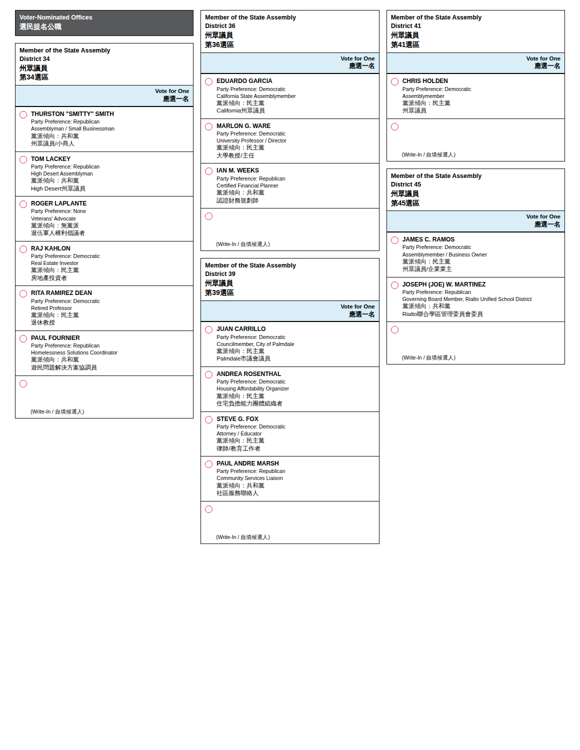Voter-Nominated Offices
選民提名公職
Member of the State Assembly
District 34
州眾議員
第34選區
Vote for One
應選一名
Thurston "Smitty" Smith
Party Preference: Republican
Assemblyman / Small Businessman
黨派傾向：共和黨
州眾議員/小商人
Tom Lackey
Party Preference: Republican
High Desert Assemblyman
黨派傾向：共和黨
High Desert州眾議員
Roger LaPlante
Party Preference: None
Veterans' Advocate
黨派傾向：無黨派
退伍軍人權利倡議者
Raj Kahlon
Party Preference: Democratic
Real Estate Investor
黨派傾向：民主黨
房地產投資者
Rita Ramirez Dean
Party Preference: Democratic
Retired Professor
黨派傾向：民主黨
退休教授
Paul Fournier
Party Preference: Republican
Homelessness Solutions Coordinator
黨派傾向：共和黨
遊民問題解決方案協調員
(Write-In / 自填候選人)
Member of the State Assembly
District 36
州眾議員
第36選區
Vote for One
應選一名
Eduardo Garcia
Party Preference: Democratic
California State Assemblymember
黨派傾向：民主黨
California州眾議員
Marlon G. Ware
Party Preference: Democratic
University Professor / Director
黨派傾向：民主黨
大學教授/主任
Ian M. Weeks
Party Preference: Republican
Certified Financial Planner
黨派傾向：共和黨
認證財務規劃師
(Write-In / 自填候選人)
Member of the State Assembly
District 39
州眾議員
第39選區
Vote for One
應選一名
Juan Carrillo
Party Preference: Democratic
Councilmember, City of Palmdale
黨派傾向：民主黨
Palmdale市議會議員
Andrea Rosenthal
Party Preference: Democratic
Housing Affordability Organizer
黨派傾向：民主黨
住宅負擔能力團體組織者
Steve G. Fox
Party Preference: Democratic
Attorney / Educator
黨派傾向：民主黨
律師/教育工作者
Paul Andre Marsh
Party Preference: Republican
Community Services Liaison
黨派傾向：共和黨
社區服務聯絡人
(Write-In / 自填候選人)
Member of the State Assembly
District 41
州眾議員
第41選區
Vote for One
應選一名
Chris Holden
Party Preference: Democratic
Assemblymember
黨派傾向：民主黨
州眾議員
(Write-In / 自填候選人)
Member of the State Assembly
District 45
州眾議員
第45選區
Vote for One
應選一名
James C. Ramos
Party Preference: Democratic
Assemblymember / Business Owner
黨派傾向：民主黨
州眾議員/企業業主
Joseph (Joe) W. Martinez
Party Preference: Republican
Governing Board Member, Rialto Unified School District
黨派傾向：共和黨
Rialto聯合學區管理委員會委員
(Write-In / 自填候選人)